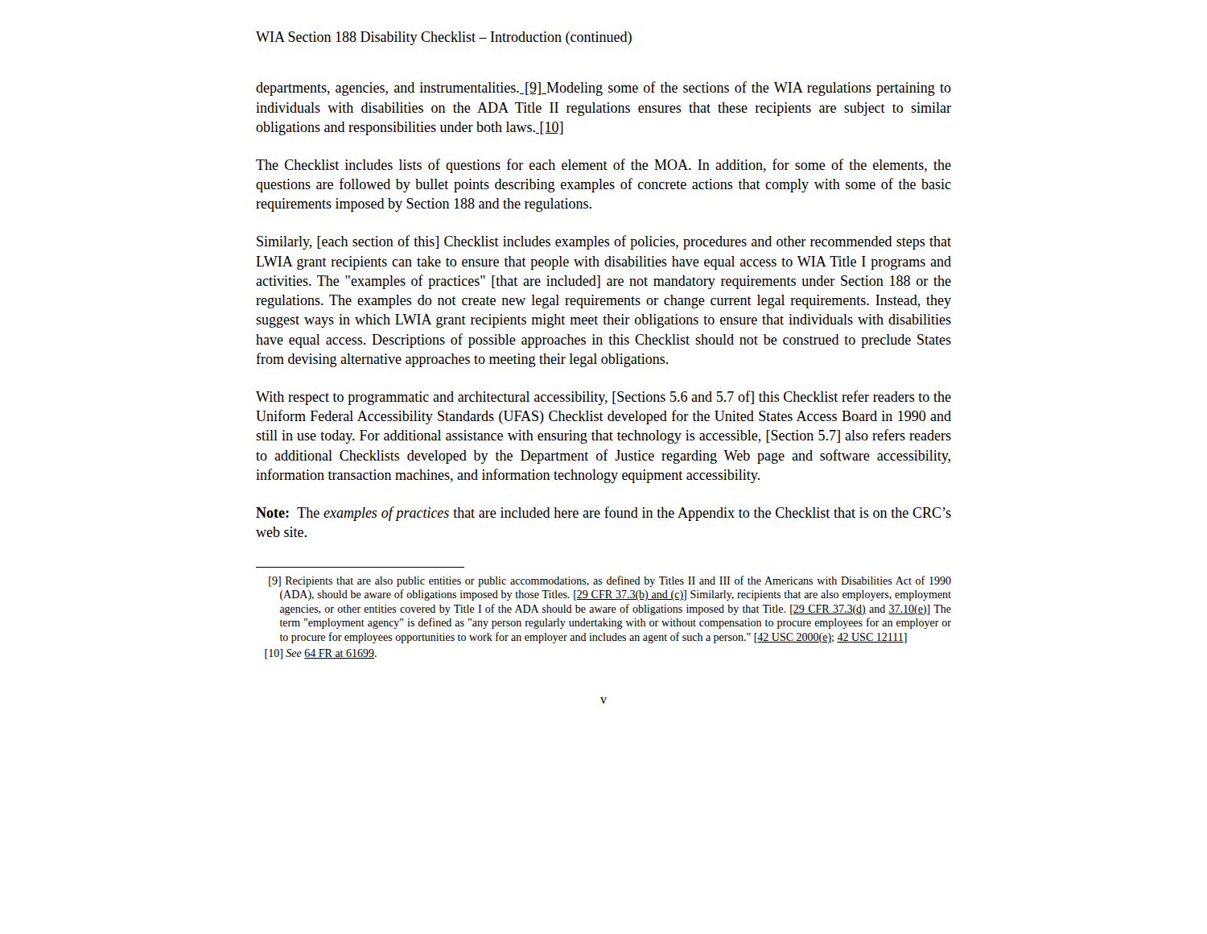WIA Section 188 Disability Checklist – Introduction (continued)
departments, agencies, and instrumentalities. [9] Modeling some of the sections of the WIA regulations pertaining to individuals with disabilities on the ADA Title II regulations ensures that these recipients are subject to similar obligations and responsibilities under both laws. [10]
The Checklist includes lists of questions for each element of the MOA. In addition, for some of the elements, the questions are followed by bullet points describing examples of concrete actions that comply with some of the basic requirements imposed by Section 188 and the regulations.
Similarly, [each section of this] Checklist includes examples of policies, procedures and other recommended steps that LWIA grant recipients can take to ensure that people with disabilities have equal access to WIA Title I programs and activities. The "examples of practices" [that are included] are not mandatory requirements under Section 188 or the regulations. The examples do not create new legal requirements or change current legal requirements. Instead, they suggest ways in which LWIA grant recipients might meet their obligations to ensure that individuals with disabilities have equal access. Descriptions of possible approaches in this Checklist should not be construed to preclude States from devising alternative approaches to meeting their legal obligations.
With respect to programmatic and architectural accessibility, [Sections 5.6 and 5.7 of] this Checklist refer readers to the Uniform Federal Accessibility Standards (UFAS) Checklist developed for the United States Access Board in 1990 and still in use today. For additional assistance with ensuring that technology is accessible, [Section 5.7] also refers readers to additional Checklists developed by the Department of Justice regarding Web page and software accessibility, information transaction machines, and information technology equipment accessibility.
Note: The examples of practices that are included here are found in the Appendix to the Checklist that is on the CRC’s web site.
[9] Recipients that are also public entities or public accommodations, as defined by Titles II and III of the Americans with Disabilities Act of 1990 (ADA), should be aware of obligations imposed by those Titles. [29 CFR 37.3(b) and (c)] Similarly, recipients that are also employers, employment agencies, or other entities covered by Title I of the ADA should be aware of obligations imposed by that Title. [29 CFR 37.3(d) and 37.10(e)] The term "employment agency" is defined as "any person regularly undertaking with or without compensation to procure employees for an employer or to procure for employees opportunities to work for an employer and includes an agent of such a person." [42 USC 2000(e); 42 USC 12111]
[10] See 64 FR at 61699.
v